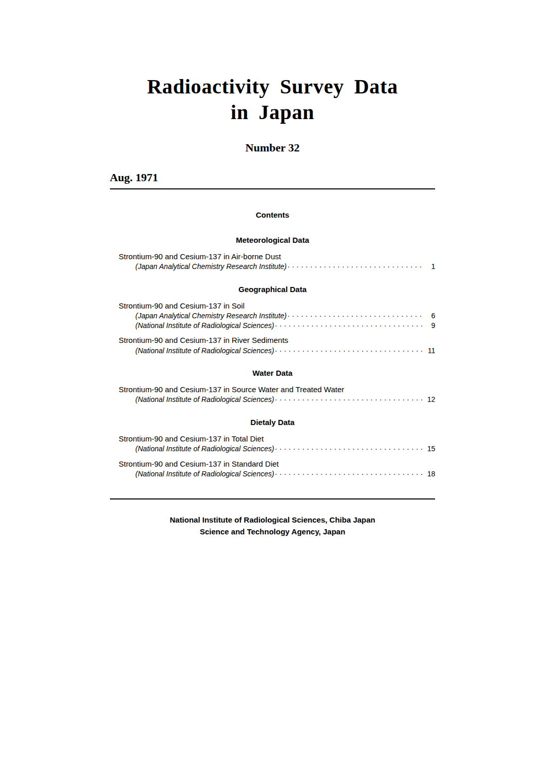Radioactivity Survey Data
in Japan
Number 32
Aug. 1971
Contents
Meteorological Data
Strontium-90 and Cesium-137 in Air-borne Dust
(Japan Analytical Chemistry Research Institute) ································································ 1
Geographical Data
Strontium-90 and Cesium-137 in Soil
(Japan Analytical Chemistry Research Institute) ································································ 6
(National Institute of Radiological Sciences) ································································ 9
Strontium-90 and Cesium-137 in River Sediments
(National Institute of Radiological Sciences) ································································ 11
Water Data
Strontium-90 and Cesium-137 in Source Water and Treated Water
(National Institute of Radiological Sciences) ································································ 12
Dietaly Data
Strontium-90 and Cesium-137 in Total Diet
(National Institute of Radiological Sciences) ································································ 15
Strontium-90 and Cesium-137 in Standard Diet
(National Institute of Radiological Sciences) ································································ 18
National Institute of Radiological Sciences, Chiba Japan
Science and Technology Agency, Japan